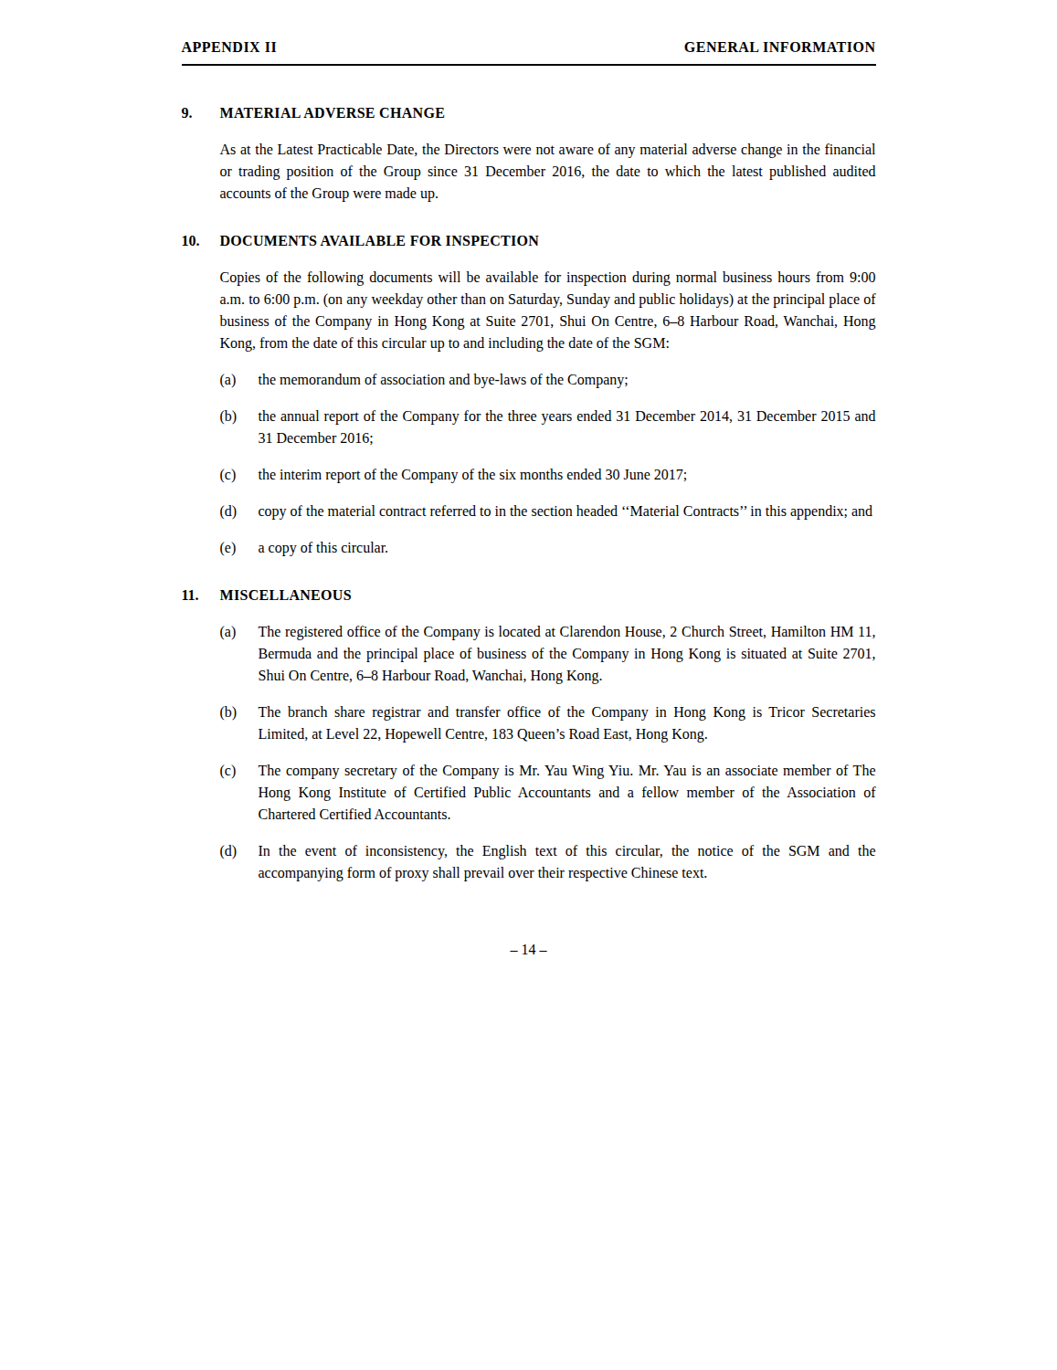APPENDIX II GENERAL INFORMATION
9. MATERIAL ADVERSE CHANGE
As at the Latest Practicable Date, the Directors were not aware of any material adverse change in the financial or trading position of the Group since 31 December 2016, the date to which the latest published audited accounts of the Group were made up.
10. DOCUMENTS AVAILABLE FOR INSPECTION
Copies of the following documents will be available for inspection during normal business hours from 9:00 a.m. to 6:00 p.m. (on any weekday other than on Saturday, Sunday and public holidays) at the principal place of business of the Company in Hong Kong at Suite 2701, Shui On Centre, 6–8 Harbour Road, Wanchai, Hong Kong, from the date of this circular up to and including the date of the SGM:
the memorandum of association and bye-laws of the Company;
the annual report of the Company for the three years ended 31 December 2014, 31 December 2015 and 31 December 2016;
the interim report of the Company of the six months ended 30 June 2017;
copy of the material contract referred to in the section headed ‘‘Material Contracts’’ in this appendix; and
a copy of this circular.
11. MISCELLANEOUS
The registered office of the Company is located at Clarendon House, 2 Church Street, Hamilton HM 11, Bermuda and the principal place of business of the Company in Hong Kong is situated at Suite 2701, Shui On Centre, 6–8 Harbour Road, Wanchai, Hong Kong.
The branch share registrar and transfer office of the Company in Hong Kong is Tricor Secretaries Limited, at Level 22, Hopewell Centre, 183 Queen’s Road East, Hong Kong.
The company secretary of the Company is Mr. Yau Wing Yiu. Mr. Yau is an associate member of The Hong Kong Institute of Certified Public Accountants and a fellow member of the Association of Chartered Certified Accountants.
In the event of inconsistency, the English text of this circular, the notice of the SGM and the accompanying form of proxy shall prevail over their respective Chinese text.
– 14 –